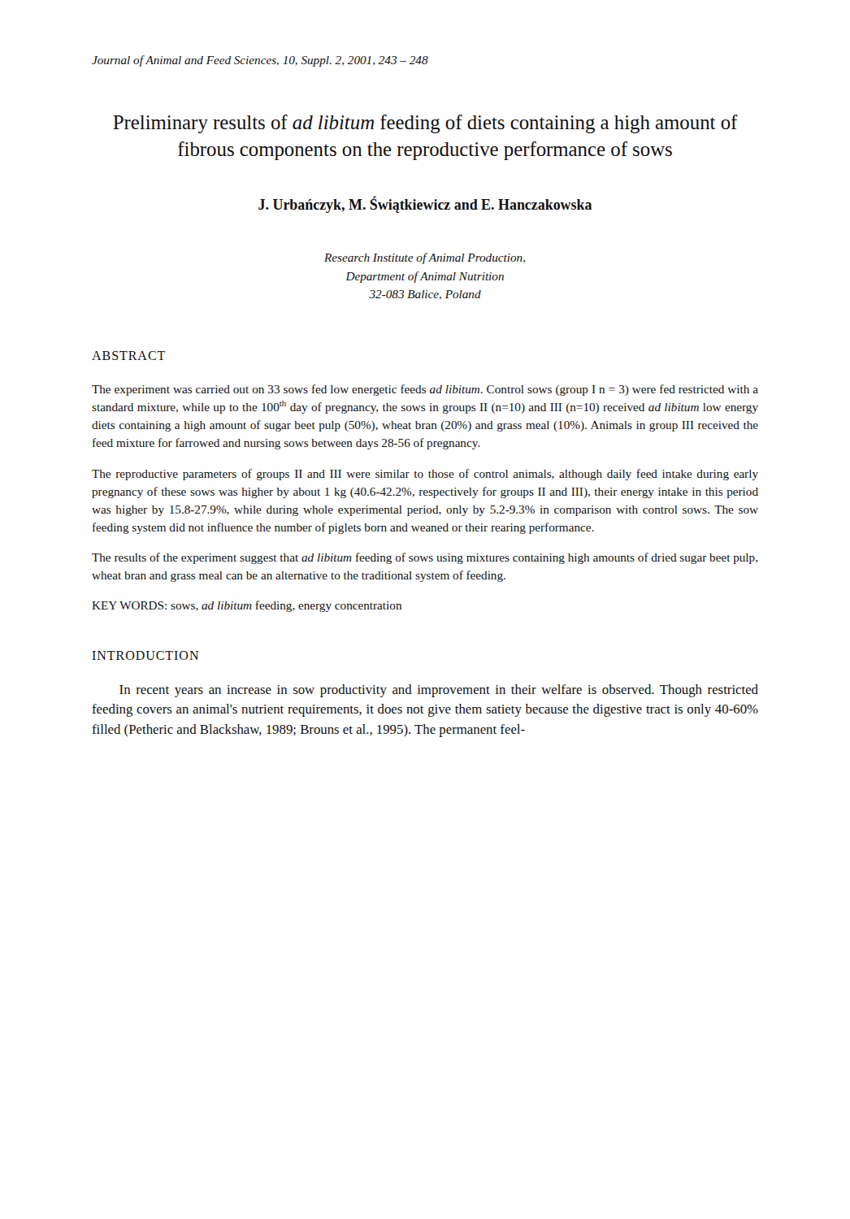Journal of Animal and Feed Sciences, 10, Suppl. 2, 2001, 243 – 248
Preliminary results of ad libitum feeding of diets containing a high amount of fibrous components on the reproductive performance of sows
J. Urbańczyk, M. Świątkiewicz and E. Hanczakowska
Research Institute of Animal Production,
Department of Animal Nutrition
32-083 Balice, Poland
ABSTRACT
The experiment was carried out on 33 sows fed low energetic feeds ad libitum. Control sows (group I n = 3) were fed restricted with a standard mixture, while up to the 100th day of pregnancy, the sows in groups II (n=10) and III (n=10) received ad libitum low energy diets containing a high amount of sugar beet pulp (50%), wheat bran (20%) and grass meal (10%). Animals in group III received the feed mixture for farrowed and nursing sows between days 28-56 of pregnancy.
The reproductive parameters of groups II and III were similar to those of control animals, although daily feed intake during early pregnancy of these sows was higher by about 1 kg (40.6-42.2%, respectively for groups II and III), their energy intake in this period was higher by 15.8-27.9%, while during whole experimental period, only by 5.2-9.3% in comparison with control sows. The sow feeding system did not influence the number of piglets born and weaned or their rearing performance.
The results of the experiment suggest that ad libitum feeding of sows using mixtures containing high amounts of dried sugar beet pulp, wheat bran and grass meal can be an alternative to the traditional system of feeding.
KEY WORDS: sows, ad libitum feeding, energy concentration
INTRODUCTION
In recent years an increase in sow productivity and improvement in their welfare is observed. Though restricted feeding covers an animal's nutrient requirements, it does not give them satiety because the digestive tract is only 40-60% filled (Petheric and Blackshaw, 1989; Brouns et al., 1995). The permanent feel-